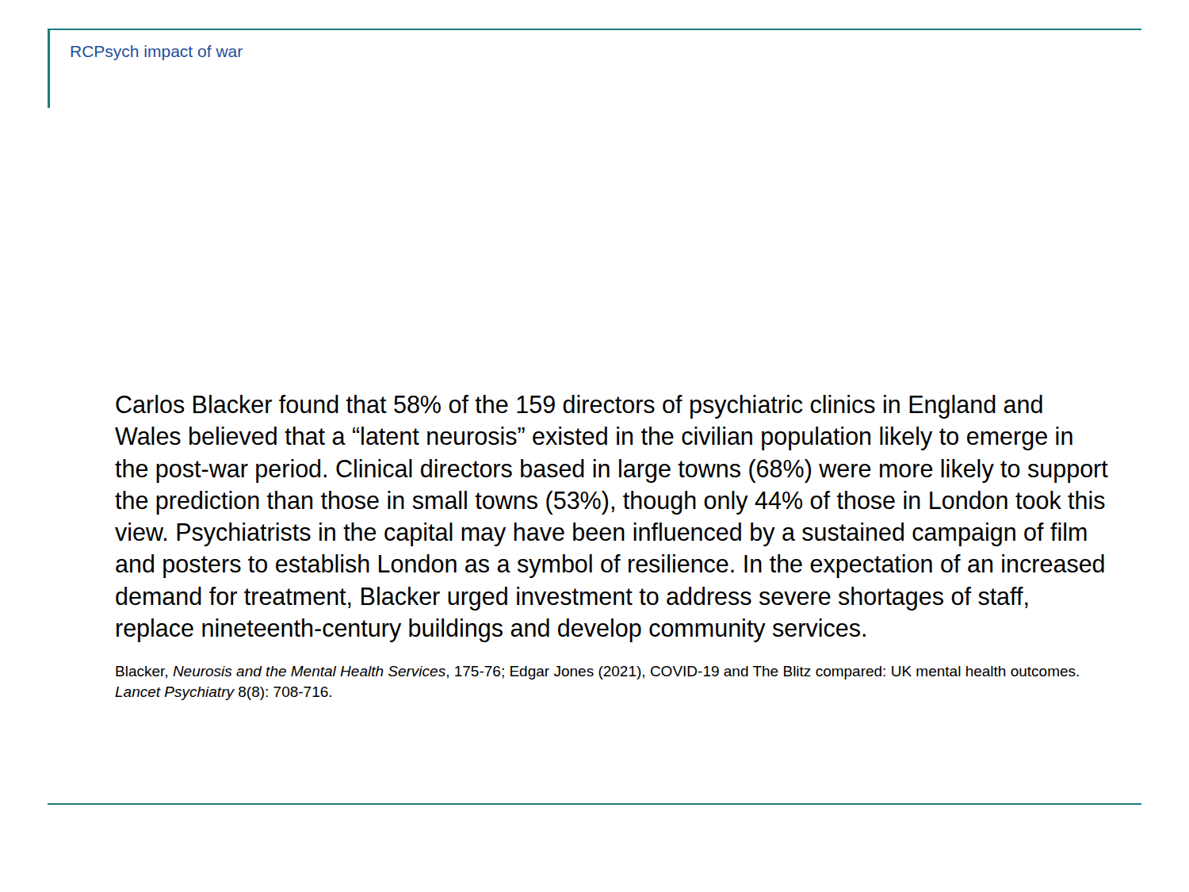RCPsych impact of war
Carlos Blacker found that 58% of the 159 directors of psychiatric clinics in England and Wales believed that a “latent neurosis” existed in the civilian population likely to emerge in the post-war period. Clinical directors based in large towns (68%) were more likely to support the prediction than those in small towns (53%), though only 44% of those in London took this view. Psychiatrists in the capital may have been influenced by a sustained campaign of film and posters to establish London as a symbol of resilience. In the expectation of an increased demand for treatment, Blacker urged investment to address severe shortages of staff, replace nineteenth-century buildings and develop community services.
Blacker, Neurosis and the Mental Health Services, 175-76; Edgar Jones (2021), COVID-19 and The Blitz compared: UK mental health outcomes. Lancet Psychiatry 8(8): 708-716.